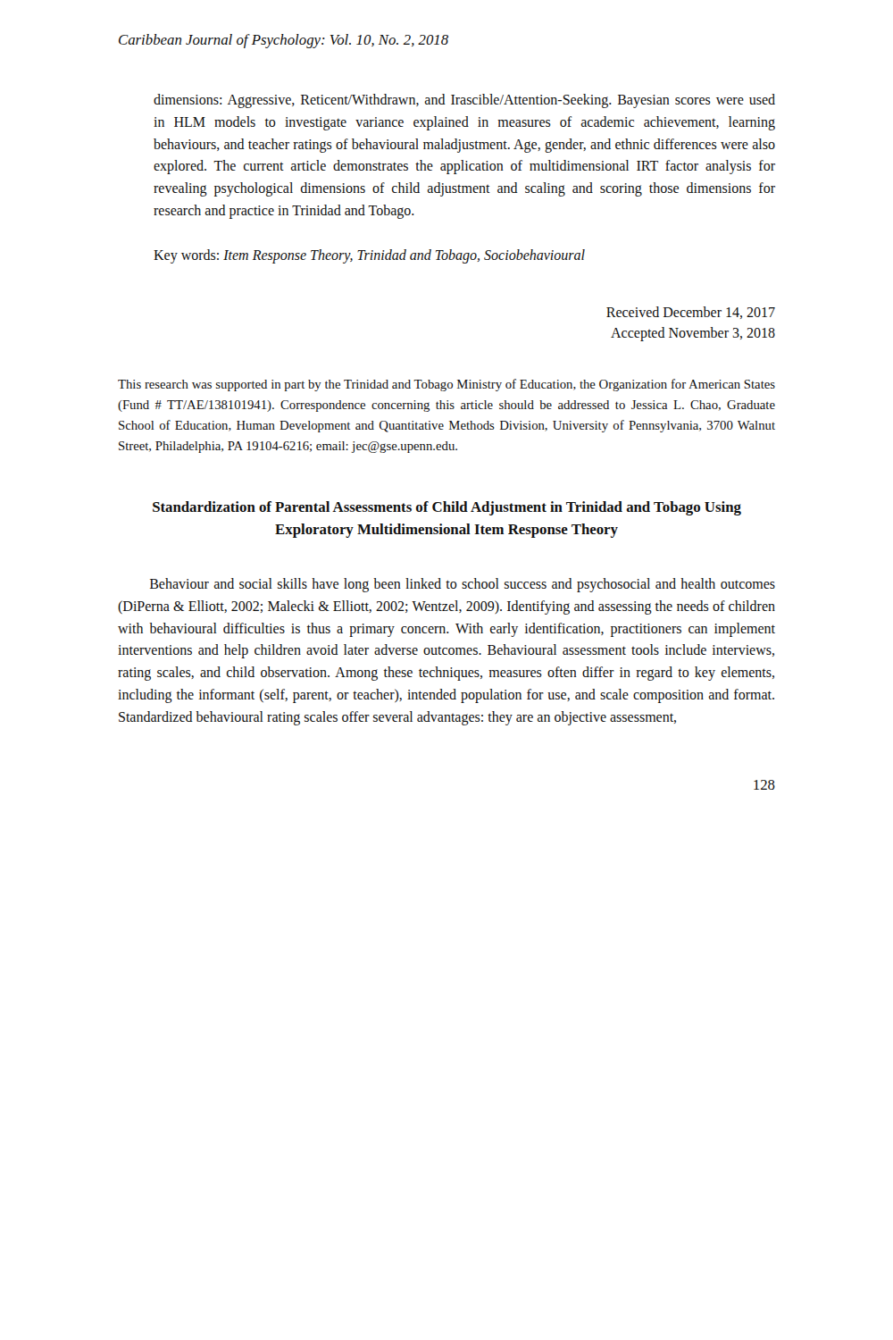Caribbean Journal of Psychology: Vol. 10, No. 2, 2018
dimensions: Aggressive, Reticent/Withdrawn, and Irascible/Attention-Seeking. Bayesian scores were used in HLM models to investigate variance explained in measures of academic achievement, learning behaviours, and teacher ratings of behavioural maladjustment. Age, gender, and ethnic differences were also explored. The current article demonstrates the application of multidimensional IRT factor analysis for revealing psychological dimensions of child adjustment and scaling and scoring those dimensions for research and practice in Trinidad and Tobago.
Key words: Item Response Theory, Trinidad and Tobago, Sociobehavioural
Received December 14, 2017
Accepted November 3, 2018
This research was supported in part by the Trinidad and Tobago Ministry of Education, the Organization for American States (Fund # TT/AE/138101941). Correspondence concerning this article should be addressed to Jessica L. Chao, Graduate School of Education, Human Development and Quantitative Methods Division, University of Pennsylvania, 3700 Walnut Street, Philadelphia, PA 19104-6216; email: jec@gse.upenn.edu.
Standardization of Parental Assessments of Child Adjustment in Trinidad and Tobago Using Exploratory Multidimensional Item Response Theory
Behaviour and social skills have long been linked to school success and psychosocial and health outcomes (DiPerna & Elliott, 2002; Malecki & Elliott, 2002; Wentzel, 2009). Identifying and assessing the needs of children with behavioural difficulties is thus a primary concern. With early identification, practitioners can implement interventions and help children avoid later adverse outcomes. Behavioural assessment tools include interviews, rating scales, and child observation. Among these techniques, measures often differ in regard to key elements, including the informant (self, parent, or teacher), intended population for use, and scale composition and format. Standardized behavioural rating scales offer several advantages: they are an objective assessment,
128